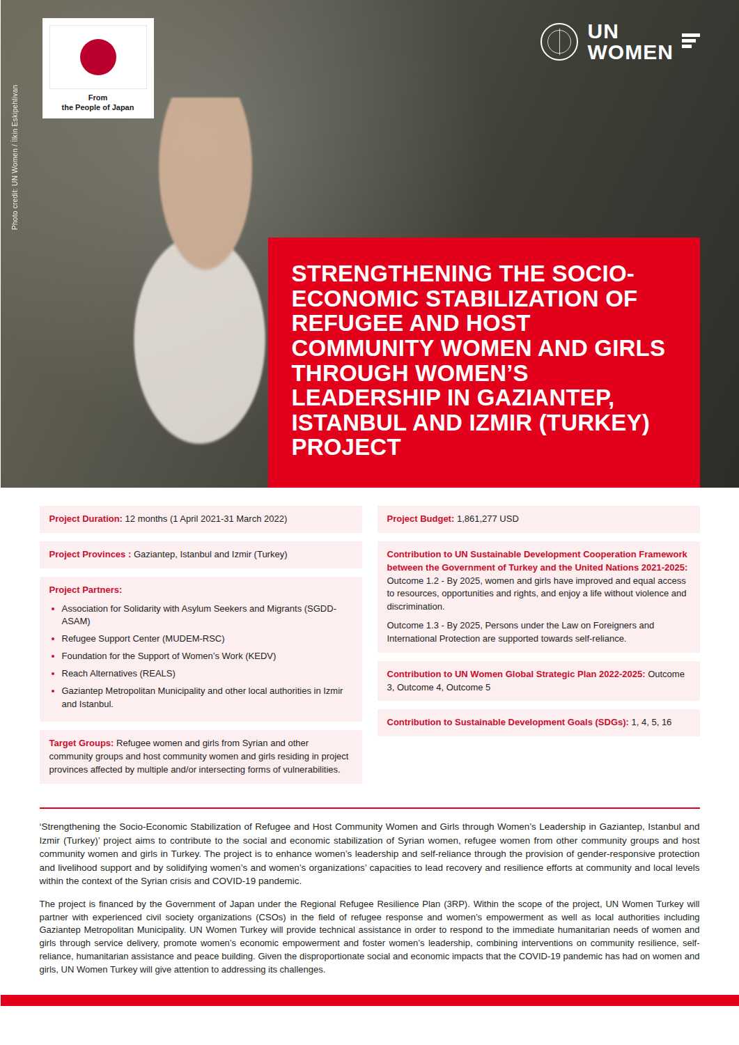Photo credit: UN Women / İlkin Eskipehlivan
From
the People of Japan
UN WOMEN
Strengthening the Socio-Economic Stabilization of Refugee and Host Community Women and Girls through Women’s Leadership in Gaziantep, Istanbul and Izmir (Turkey) Project
Project Duration: 12 months (1 April 2021-31 March 2022)
Project Provinces : Gaziantep, Istanbul and Izmir (Turkey)
Project Partners:
Association for Solidarity with Asylum Seekers and Migrants (SGDD-ASAM)
Refugee Support Center (MUDEM-RSC)
Foundation for the Support of Women’s Work (KEDV)
Reach Alternatives (REALS)
Gaziantep Metropolitan Municipality and other local authorities in Izmir and Istanbul.
Target Groups: Refugee women and girls from Syrian and other community groups and host community women and girls residing in project provinces affected by multiple and/or intersecting forms of vulnerabilities.
Project Budget: 1,861,277 USD
Contribution to UN Sustainable Development Cooperation Framework between the Government of Turkey and the United Nations 2021-2025: Outcome 1.2 - By 2025, women and girls have improved and equal access to resources, opportunities and rights, and enjoy a life without violence and discrimination.
Outcome 1.3 - By 2025, Persons under the Law on Foreigners and International Protection are supported towards self-reliance.
Contribution to UN Women Global Strategic Plan 2022-2025: Outcome 3, Outcome 4, Outcome 5
Contribution to Sustainable Development Goals (SDGs): 1, 4, 5, 16
‘Strengthening the Socio-Economic Stabilization of Refugee and Host Community Women and Girls through Women’s Leadership in Gaziantep, Istanbul and Izmir (Turkey)’ project aims to contribute to the social and economic stabilization of Syrian women, refugee women from other community groups and host community women and girls in Turkey. The project is to enhance women’s leadership and self-reliance through the provision of gender-responsive protection and livelihood support and by solidifying women’s and women’s organizations’ capacities to lead recovery and resilience efforts at community and local levels within the context of the Syrian crisis and COVID-19 pandemic.
The project is financed by the Government of Japan under the Regional Refugee Resilience Plan (3RP). Within the scope of the project, UN Women Turkey will partner with experienced civil society organizations (CSOs) in the field of refugee response and women’s empowerment as well as local authorities including Gaziantep Metropolitan Municipality. UN Women Turkey will provide technical assistance in order to respond to the immediate humanitarian needs of women and girls through service delivery, promote women’s economic empowerment and foster women’s leadership, combining interventions on community resilience, self-reliance, humanitarian assistance and peace building. Given the disproportionate social and economic impacts that the COVID-19 pandemic has had on women and girls, UN Women Turkey will give attention to addressing its challenges.